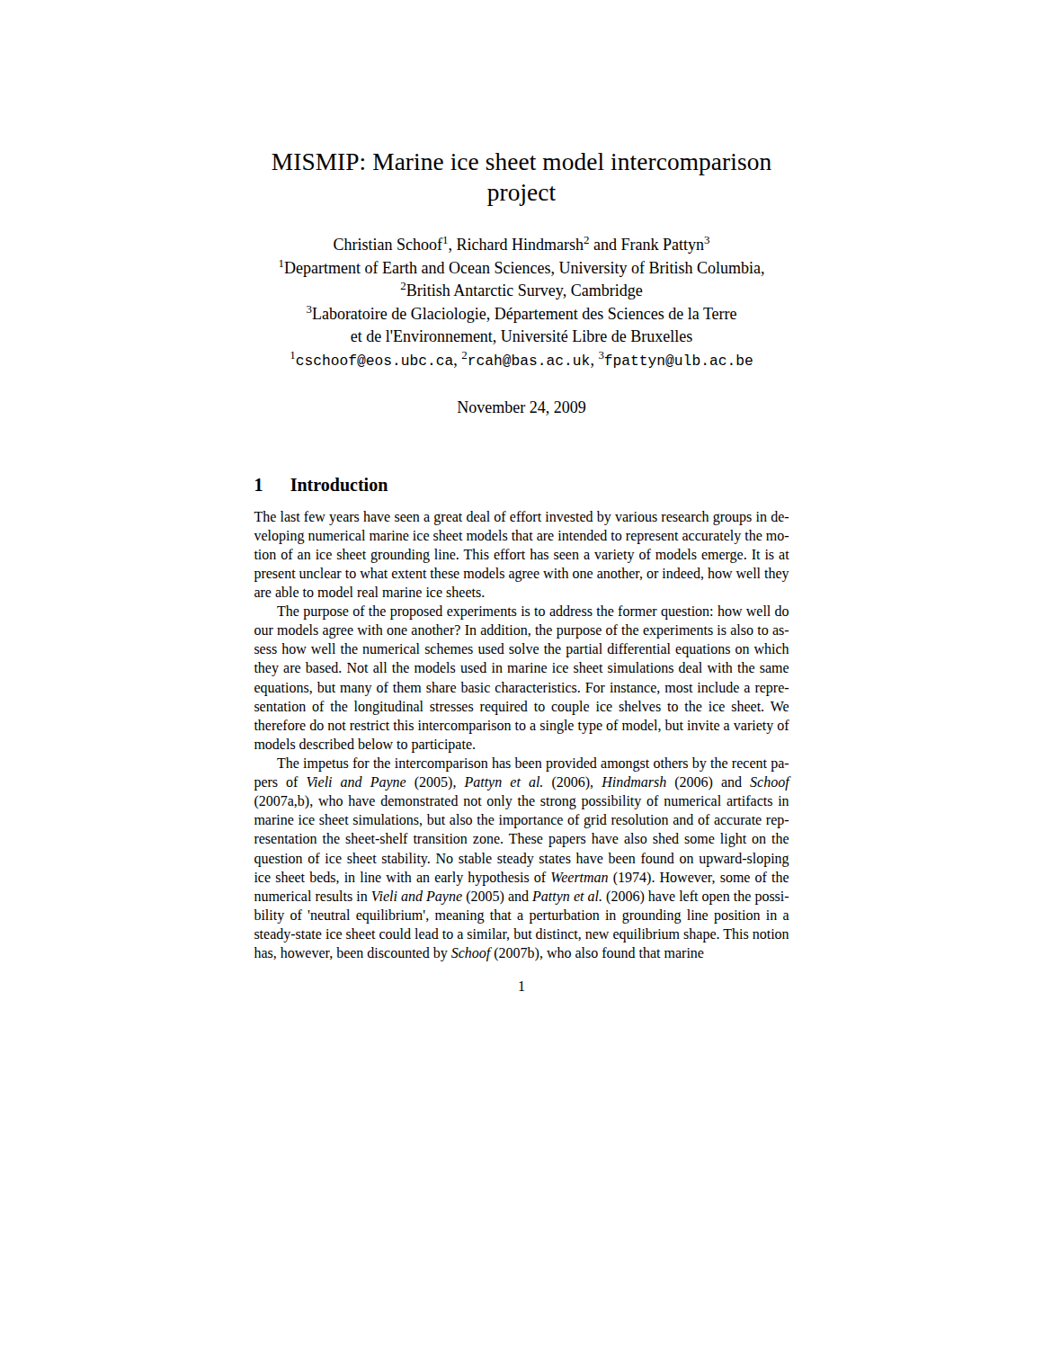MISMIP: Marine ice sheet model intercomparison
project
Christian Schoof1, Richard Hindmarsh2 and Frank Pattyn3 1Department of Earth and Ocean Sciences, University of British Columbia, 2British Antarctic Survey, Cambridge 3Laboratoire de Glaciologie, Département des Sciences de la Terre et de l'Environnement, Université Libre de Bruxelles 1cschoof@eos.ubc.ca, 2rcah@bas.ac.uk, 3fpattyn@ulb.ac.be
November 24, 2009
1 Introduction
The last few years have seen a great deal of effort invested by various research groups in developing numerical marine ice sheet models that are intended to represent accurately the motion of an ice sheet grounding line. This effort has seen a variety of models emerge. It is at present unclear to what extent these models agree with one another, or indeed, how well they are able to model real marine ice sheets.
The purpose of the proposed experiments is to address the former question: how well do our models agree with one another? In addition, the purpose of the experiments is also to assess how well the numerical schemes used solve the partial differential equations on which they are based. Not all the models used in marine ice sheet simulations deal with the same equations, but many of them share basic characteristics. For instance, most include a representation of the longitudinal stresses required to couple ice shelves to the ice sheet. We therefore do not restrict this intercomparison to a single type of model, but invite a variety of models described below to participate.
The impetus for the intercomparison has been provided amongst others by the recent papers of Vieli and Payne (2005), Pattyn et al. (2006), Hindmarsh (2006) and Schoof (2007a,b), who have demonstrated not only the strong possibility of numerical artifacts in marine ice sheet simulations, but also the importance of grid resolution and of accurate representation the sheet-shelf transition zone. These papers have also shed some light on the question of ice sheet stability. No stable steady states have been found on upward-sloping ice sheet beds, in line with an early hypothesis of Weertman (1974). However, some of the numerical results in Vieli and Payne (2005) and Pattyn et al. (2006) have left open the possibility of 'neutral equilibrium', meaning that a perturbation in grounding line position in a steady-state ice sheet could lead to a similar, but distinct, new equilibrium shape. This notion has, however, been discounted by Schoof (2007b), who also found that marine
1